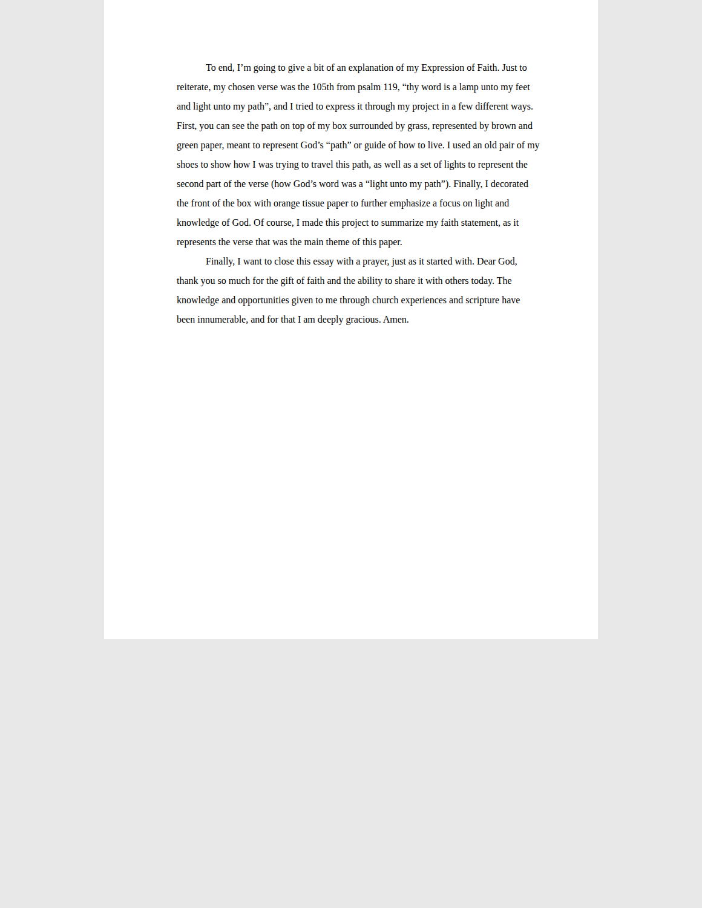To end, I’m going to give a bit of an explanation of my Expression of Faith. Just to reiterate, my chosen verse was the 105th from psalm 119, “thy word is a lamp unto my feet and light unto my path”, and I tried to express it through my project in a few different ways. First, you can see the path on top of my box surrounded by grass, represented by brown and green paper, meant to represent God’s “path” or guide of how to live. I used an old pair of my shoes to show how I was trying to travel this path, as well as a set of lights to represent the second part of the verse (how God’s word was a “light unto my path”). Finally, I decorated the front of the box with orange tissue paper to further emphasize a focus on light and knowledge of God. Of course, I made this project to summarize my faith statement, as it represents the verse that was the main theme of this paper.
Finally, I want to close this essay with a prayer, just as it started with. Dear God, thank you so much for the gift of faith and the ability to share it with others today. The knowledge and opportunities given to me through church experiences and scripture have been innumerable, and for that I am deeply gracious. Amen.